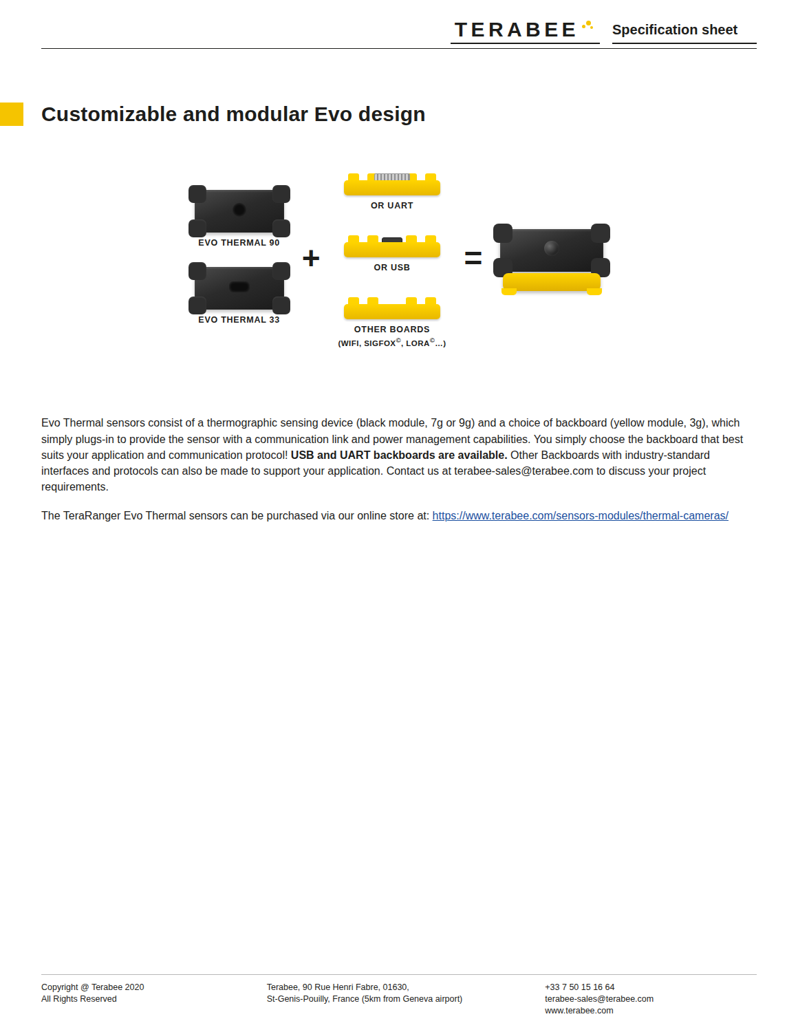TERABEE
Specification sheet
Customizable and modular Evo design
Evo Thermal 90
Evo Thermal 33
+
or UART
or USB
Other boards (WiFi, Sigfox©, LoRa©…)
=
Evo Thermal sensors consist of a thermographic sensing device (black module, 7g or 9g) and a choice of backboard (yellow module, 3g), which simply plugs-in to provide the sensor with a communication link and power management capabilities. You simply choose the backboard that best suits your application and communication protocol! USB and UART backboards are available. Other Backboards with industry-standard interfaces and protocols can also be made to support your application. Contact us at terabee-sales@terabee.com to discuss your project requirements.
The TeraRanger Evo Thermal sensors can be purchased via our online store at: https://www.terabee.com/sensors-modules/thermal-cameras/
Copyright @ Terabee 2020
All Rights Reserved
Terabee, 90 Rue Henri Fabre, 01630,
St-Genis-Pouilly, France (5km from Geneva airport)
+33 7 50 15 16 64
terabee-sales@terabee.com
www.terabee.com